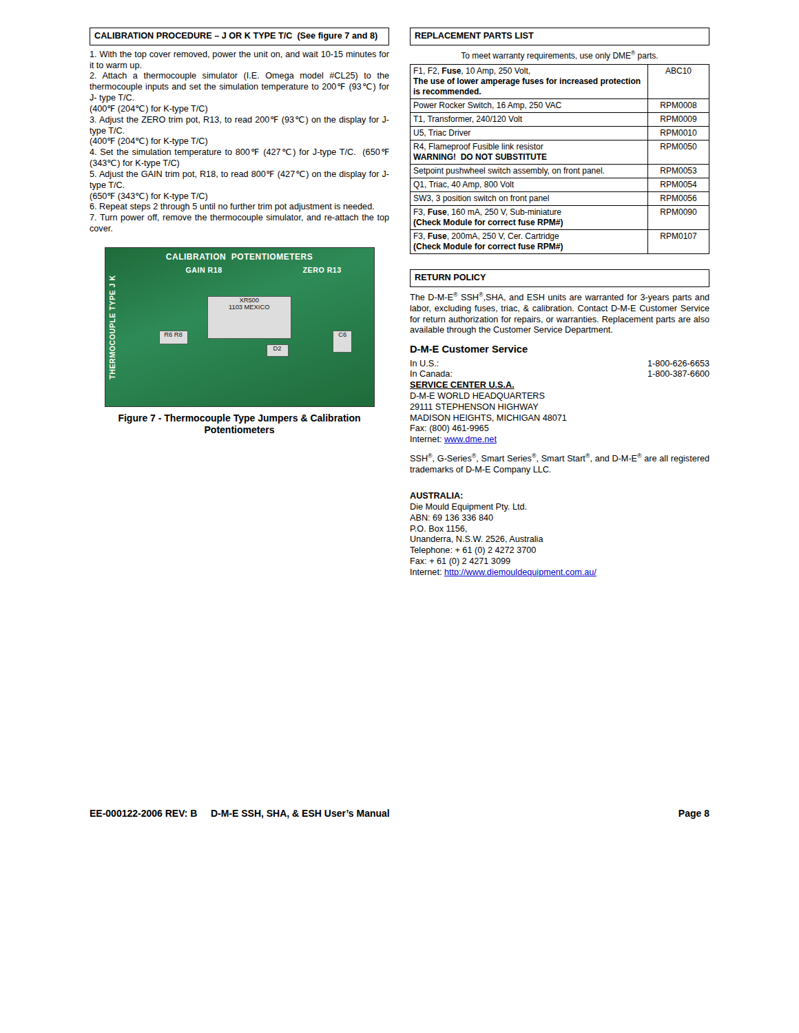CALIBRATION PROCEDURE – J OR K TYPE T/C (See figure 7 and 8)
1. With the top cover removed, power the unit on, and wait 10-15 minutes for it to warm up.
2. Attach a thermocouple simulator (I.E. Omega model #CL25) to the thermocouple inputs and set the simulation temperature to 200℉ (93℃) for J- type T/C.
(400℉ (204℃) for K-type T/C)
3. Adjust the ZERO trim pot, R13, to read 200℉ (93℃) on the display for J-type T/C.
(400℉ (204℃) for K-type T/C)
4. Set the simulation temperature to 800℉ (427℃) for J-type T/C. (650℉ (343℃) for K-type T/C)
5. Adjust the GAIN trim pot, R18, to read 800℉ (427℃) on the display for J-type T/C.
(650℉ (343℃) for K-type T/C)
6. Repeat steps 2 through 5 until no further trim pot adjustment is needed.
7. Turn power off, remove the thermocouple simulator, and re-attach the top cover.
CALIBRATION POTENTIOMETERS GAIN R18 ZERO R13 THERMOCOUPLE TYPE J K XR500
1103 MEXICO R6 R8 D2 C6
Figure 7 - Thermocouple Type Jumpers & Calibration Potentiometers
REPLACEMENT PARTS LIST
To meet warranty requirements, use only DME® parts.
| F1, F2, Fuse , 10 Amp, 250 Volt, The use of lower amperage fuses for increased protection is recommended. | ABC10 |
| Power Rocker Switch, 16 Amp, 250 VAC | RPM0008 |
| T1, Transformer, 240/120 Volt | RPM0009 |
| U5, Triac Driver | RPM0010 |
| R4, Flameproof Fusible link resistor WARNING! DO NOT SUBSTITUTE | RPM0050 |
| Setpoint pushwheel switch assembly, on front panel. | RPM0053 |
| Q1, Triac, 40 Amp, 800 Volt | RPM0054 |
| SW3, 3 position switch on front panel | RPM0056 |
| F3, Fuse , 160 mA, 250 V, Sub-miniature (Check Module for correct fuse RPM#) | RPM0090 |
| F3, Fuse , 200mA, 250 V, Cer. Cartridge (Check Module for correct fuse RPM#) | RPM0107 |
RETURN POLICY
The D-M-E® SSH®,SHA, and ESH units are warranted for 3-years parts and labor, excluding fuses, triac, & calibration. Contact D-M-E Customer Service for return authorization for repairs, or warranties. Replacement parts are also available through the Customer Service Department.
D-M-E Customer Service
In U.S.: 1-800-626-6653
In Canada: 1-800-387-6600
SERVICE CENTER U.S.A.
D-M-E WORLD HEADQUARTERS
29111 STEPHENSON HIGHWAY
MADISON HEIGHTS, MICHIGAN 48071
Fax: (800) 461-9965
Internet: www.dme.net
SSH®, G-Series®, Smart Series®, Smart Start®, and D-M-E® are all registered trademarks of D-M-E Company LLC.
AUSTRALIA:
Die Mould Equipment Pty. Ltd.
ABN: 69 136 336 840
P.O. Box 1156,
Unanderra, N.S.W. 2526, Australia
Telephone: + 61 (0) 2 4272 3700
Fax: + 61 (0) 2 4271 3099
Internet: http://www.diemouldequipment.com.au/
EE-000122-2006 REV: B D-M-E SSH, SHA, & ESH User’s Manual Page 8